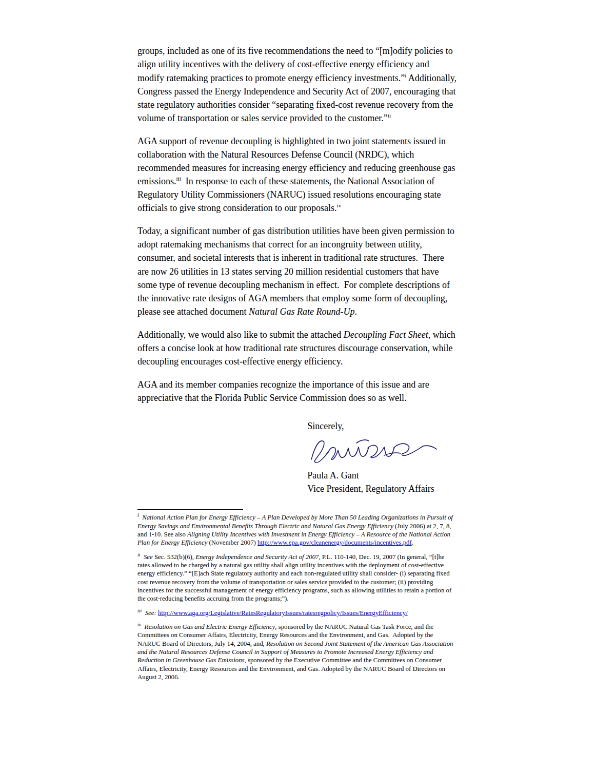groups, included as one of its five recommendations the need to “[m]odify policies to align utility incentives with the delivery of cost-effective energy efficiency and modify ratemaking practices to promote energy efficiency investments.”i Additionally, Congress passed the Energy Independence and Security Act of 2007, encouraging that state regulatory authorities consider “separating fixed-cost revenue recovery from the volume of transportation or sales service provided to the customer.”ii
AGA support of revenue decoupling is highlighted in two joint statements issued in collaboration with the Natural Resources Defense Council (NRDC), which recommended measures for increasing energy efficiency and reducing greenhouse gas emissions.iii In response to each of these statements, the National Association of Regulatory Utility Commissioners (NARUC) issued resolutions encouraging state officials to give strong consideration to our proposals.iv
Today, a significant number of gas distribution utilities have been given permission to adopt ratemaking mechanisms that correct for an incongruity between utility, consumer, and societal interests that is inherent in traditional rate structures. There are now 26 utilities in 13 states serving 20 million residential customers that have some type of revenue decoupling mechanism in effect. For complete descriptions of the innovative rate designs of AGA members that employ some form of decoupling, please see attached document Natural Gas Rate Round-Up.
Additionally, we would also like to submit the attached Decoupling Fact Sheet, which offers a concise look at how traditional rate structures discourage conservation, while decoupling encourages cost-effective energy efficiency.
AGA and its member companies recognize the importance of this issue and are appreciative that the Florida Public Service Commission does so as well.
Sincerely,
Paula A. Gant
Vice President, Regulatory Affairs
i National Action Plan for Energy Efficiency – A Plan Developed by More Than 50 Leading Organizations in Pursuit of Energy Savings and Environmental Benefits Through Electric and Natural Gas Energy Efficiency (July 2006) at 2, 7, 8, and 1-10. See also Aligning Utility Incentives with Investment in Energy Efficiency – A Resource of the National Action Plan for Energy Efficiency (November 2007) http://www.epa.gov/cleanenergy/documents/incentives.pdf.
ii See Sec. 532(b)(6), Energy Independence and Security Act of 2007, P.L. 110-140, Dec. 19, 2007 (In general, “[t]he rates allowed to be charged by a natural gas utility shall align utility incentives with the deployment of cost-effective energy efficiency.” “[E]ach State regulatory authority and each non-regulated utility shall consider- (i) separating fixed cost revenue recovery from the volume of transportation or sales service provided to the customer; (ii) providing incentives for the successful management of energy efficiency programs, such as allowing utilities to retain a portion of the cost-reducing benefits accruing from the programs;”).
iii See: http://www.aga.org/Legislative/RatesRegulatoryIssues/ratesregpolicy/Issues/EnergyEfficiency/
iv Resolution on Gas and Electric Energy Efficiency, sponsored by the NARUC Natural Gas Task Force, and the Committees on Consumer Affairs, Electricity, Energy Resources and the Environment, and Gas. Adopted by the NARUC Board of Directors, July 14, 2004, and, Resolution on Second Joint Statement of the American Gas Association and the Natural Resources Defense Council in Support of Measures to Promote Increased Energy Efficiency and Reduction in Greenhouse Gas Emissions, sponsored by the Executive Committee and the Committees on Consumer Affairs, Electricity, Energy Resources and the Environment, and Gas. Adopted by the NARUC Board of Directors on August 2, 2006.